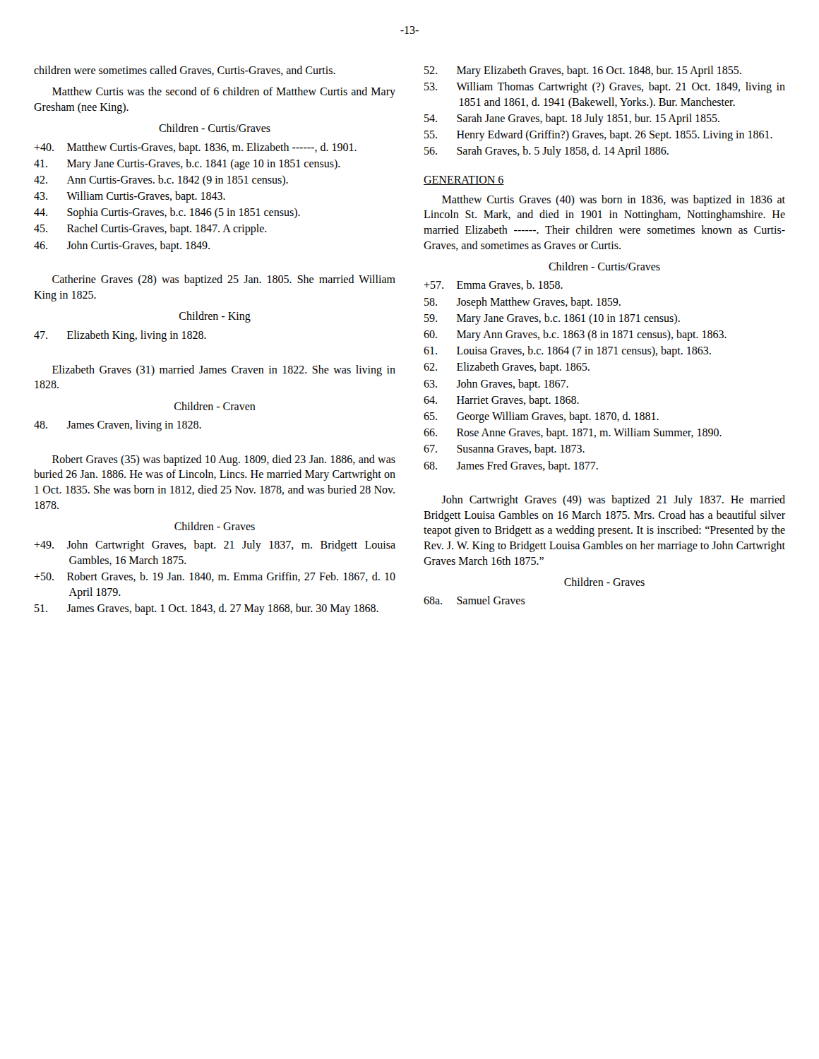-13-
children were sometimes called Graves, Curtis-Graves, and Curtis.
Matthew Curtis was the second of 6 children of Matthew Curtis and Mary Gresham (nee King).
Children - Curtis/Graves
+40. Matthew Curtis-Graves, bapt. 1836, m. Elizabeth ------, d. 1901.
41. Mary Jane Curtis-Graves, b.c. 1841 (age 10 in 1851 census).
42. Ann Curtis-Graves. b.c. 1842 (9 in 1851 census).
43. William Curtis-Graves, bapt. 1843.
44. Sophia Curtis-Graves, b.c. 1846 (5 in 1851 census).
45. Rachel Curtis-Graves, bapt. 1847. A cripple.
46. John Curtis-Graves, bapt. 1849.
Catherine Graves (28) was baptized 25 Jan. 1805. She married William King in 1825.
Children - King
47. Elizabeth King, living in 1828.
Elizabeth Graves (31) married James Craven in 1822. She was living in 1828.
Children - Craven
48. James Craven, living in 1828.
Robert Graves (35) was baptized 10 Aug. 1809, died 23 Jan. 1886, and was buried 26 Jan. 1886. He was of Lincoln, Lincs. He married Mary Cartwright on 1 Oct. 1835. She was born in 1812, died 25 Nov. 1878, and was buried 28 Nov. 1878.
Children - Graves
+49. John Cartwright Graves, bapt. 21 July 1837, m. Bridgett Louisa Gambles, 16 March 1875.
+50. Robert Graves, b. 19 Jan. 1840, m. Emma Griffin, 27 Feb. 1867, d. 10 April 1879.
51. James Graves, bapt. 1 Oct. 1843, d. 27 May 1868, bur. 30 May 1868.
52. Mary Elizabeth Graves, bapt. 16 Oct. 1848, bur. 15 April 1855.
53. William Thomas Cartwright (?) Graves, bapt. 21 Oct. 1849, living in 1851 and 1861, d. 1941 (Bakewell, Yorks.). Bur. Manchester.
54. Sarah Jane Graves, bapt. 18 July 1851, bur. 15 April 1855.
55. Henry Edward (Griffin?) Graves, bapt. 26 Sept. 1855. Living in 1861.
56. Sarah Graves, b. 5 July 1858, d. 14 April 1886.
GENERATION 6
Matthew Curtis Graves (40) was born in 1836, was baptized in 1836 at Lincoln St. Mark, and died in 1901 in Nottingham, Nottinghamshire. He married Elizabeth ------. Their children were sometimes known as Curtis-Graves, and sometimes as Graves or Curtis.
Children - Curtis/Graves
+57. Emma Graves, b. 1858.
58. Joseph Matthew Graves, bapt. 1859.
59. Mary Jane Graves, b.c. 1861 (10 in 1871 census).
60. Mary Ann Graves, b.c. 1863 (8 in 1871 census), bapt. 1863.
61. Louisa Graves, b.c. 1864 (7 in 1871 census), bapt. 1863.
62. Elizabeth Graves, bapt. 1865.
63. John Graves, bapt. 1867.
64. Harriet Graves, bapt. 1868.
65. George William Graves, bapt. 1870, d. 1881.
66. Rose Anne Graves, bapt. 1871, m. William Summer, 1890.
67. Susanna Graves, bapt. 1873.
68. James Fred Graves, bapt. 1877.
John Cartwright Graves (49) was baptized 21 July 1837. He married Bridgett Louisa Gambles on 16 March 1875. Mrs. Croad has a beautiful silver teapot given to Bridgett as a wedding present. It is inscribed: “Presented by the Rev. J. W. King to Bridgett Louisa Gambles on her marriage to John Cartwright Graves March 16th 1875.”
Children - Graves
68a. Samuel Graves